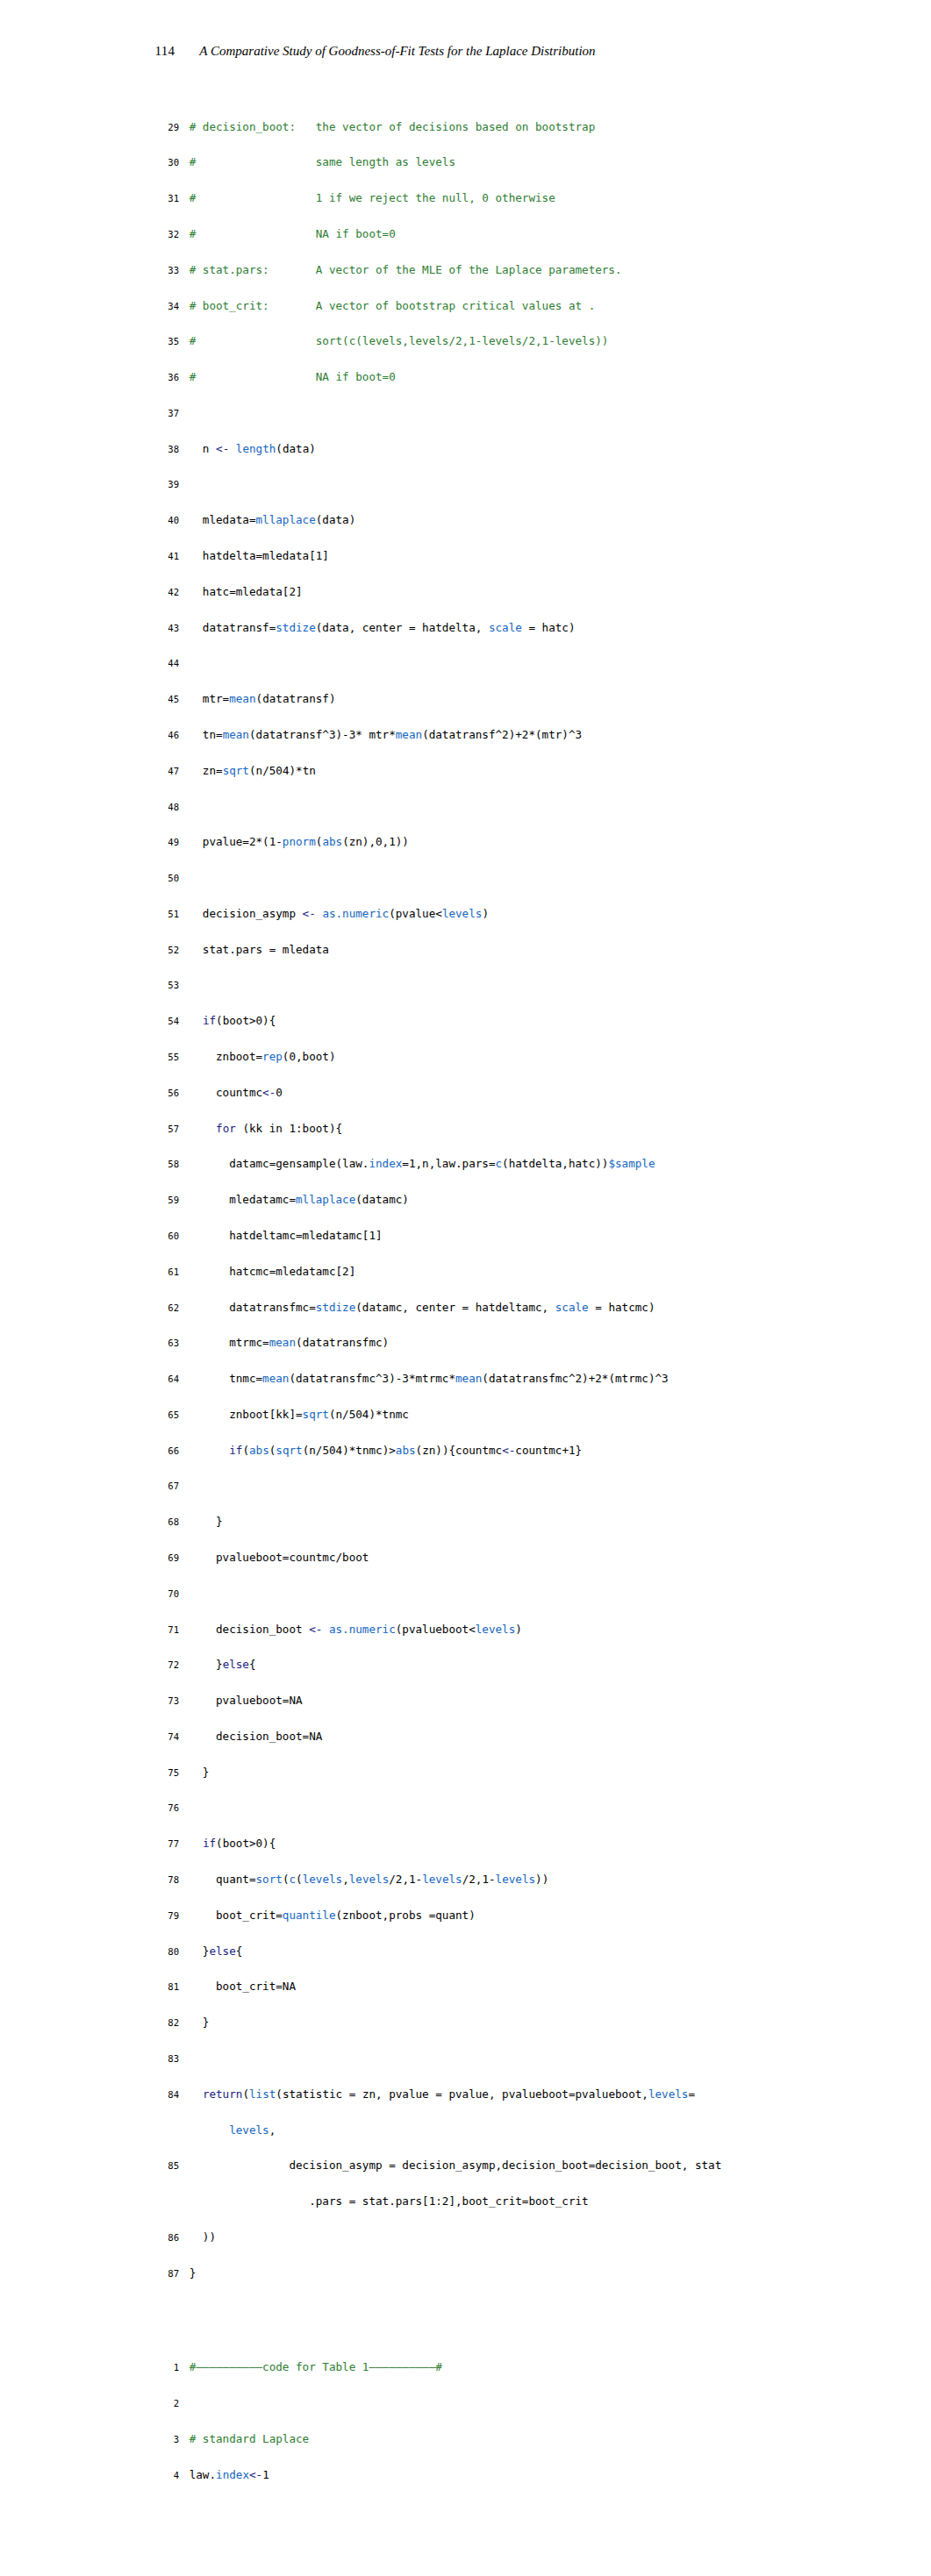114 A Comparative Study of Goodness-of-Fit Tests for the Laplace Distribution
29# decision_boot: the vector of decisions based on bootstrap 30# same length as levels 31# 1 if we reject the null, 0 otherwise 32# NA if boot=0 33# stat.pars: A vector of the MLE of the Laplace parameters. 34# boot_crit: A vector of bootstrap critical values at . 35# sort(c(levels,levels/2,1-levels/2,1-levels)) 36# NA if boot=0 37 38 n <- length(data) 39 40 mledata=mllaplace(data) 41 hatdelta=mledata[1] 42 hatc=mledata[2] 43 datatransf=stdize(data, center = hatdelta, scale = hatc) 44 45 mtr=mean(datatransf) 46 tn=mean(datatransf^3)-3* mtr*mean(datatransf^2)+2*(mtr)^3 47 zn=sqrt(n/504)*tn 48 49 pvalue=2*(1-pnorm(abs(zn),0,1)) 50 51 decision_asymp <- as.numeric(pvalue<levels) 52 stat.pars = mledata 53 54 if(boot>0){ 55 znboot=rep(0,boot) 56 countmc<-0 57 for (kk in 1:boot){ 58 datamc=gensample(law.index=1,n,law.pars=c(hatdelta,hatc))$sample 59 mledatamc=mllaplace(datamc) 60 hatdeltamc=mledatamc[1] 61 hatcmc=mledatamc[2] 62 datatransfmc=stdize(datamc, center = hatdeltamc, scale = hatcmc) 63 mtrmc=mean(datatransfmc) 64 tnmc=mean(datatransfmc^3)-3*mtrmc*mean(datatransfmc^2)+2*(mtrmc)^3 65 znboot[kk]=sqrt(n/504)*tnmc 66 if(abs(sqrt(n/504)*tnmc)>abs(zn)){countmc<-countmc+1} 67 68 } 69 pvalueboot=countmc/boot 70 71 decision_boot <- as.numeric(pvalueboot<levels) 72 }else{ 73 pvalueboot=NA 74 decision_boot=NA 75 } 76 77 if(boot>0){ 78 quant=sort(c(levels,levels/2,1-levels/2,1-levels)) 79 boot_crit=quantile(znboot,probs =quant) 80 }else{ 81 boot_crit=NA 82 } 83 84 return(list(statistic = zn, pvalue = pvalue, pvalueboot=pvalueboot,levels= levels, 85 decision_asymp = decision_asymp,decision_boot=decision_boot, stat .pars = stat.pars[1:2],boot_crit=boot_crit 86 )) 87}
1#——————————code for Table 1——————————# 2 3# standard Laplace 4law.index<-1